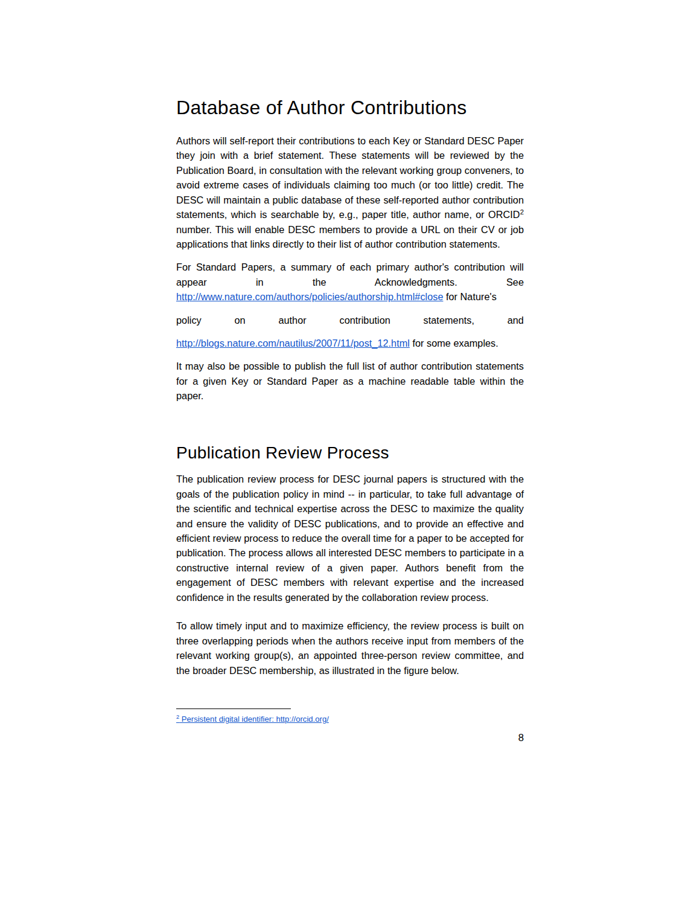Database of Author Contributions
Authors will self-report their contributions to each Key or Standard DESC Paper they join with a brief statement. These statements will be reviewed by the Publication Board, in consultation with the relevant working group conveners, to avoid extreme cases of individuals claiming too much (or too little) credit. The DESC will maintain a public database of these self-reported author contribution statements, which is searchable by, e.g., paper title, author name, or ORCID2 number. This will enable DESC members to provide a URL on their CV or job applications that links directly to their list of author contribution statements.
For Standard Papers, a summary of each primary author's contribution will appear in the Acknowledgments. See http://www.nature.com/authors/policies/authorship.html#close for Nature's
policy on author contribution statements, and
http://blogs.nature.com/nautilus/2007/11/post_12.html for some examples.
It may also be possible to publish the full list of author contribution statements for a given Key or Standard Paper as a machine readable table within the paper.
Publication Review Process
The publication review process for DESC journal papers is structured with the goals of the publication policy in mind -- in particular, to take full advantage of the scientific and technical expertise across the DESC to maximize the quality and ensure the validity of DESC publications, and to provide an effective and efficient review process to reduce the overall time for a paper to be accepted for publication. The process allows all interested DESC members to participate in a constructive internal review of a given paper. Authors benefit from the engagement of DESC members with relevant expertise and the increased confidence in the results generated by the collaboration review process.
To allow timely input and to maximize efficiency, the review process is built on three overlapping periods when the authors receive input from members of the relevant working group(s), an appointed three-person review committee, and the broader DESC membership, as illustrated in the figure below.
2 Persistent digital identifier: http://orcid.org/
8